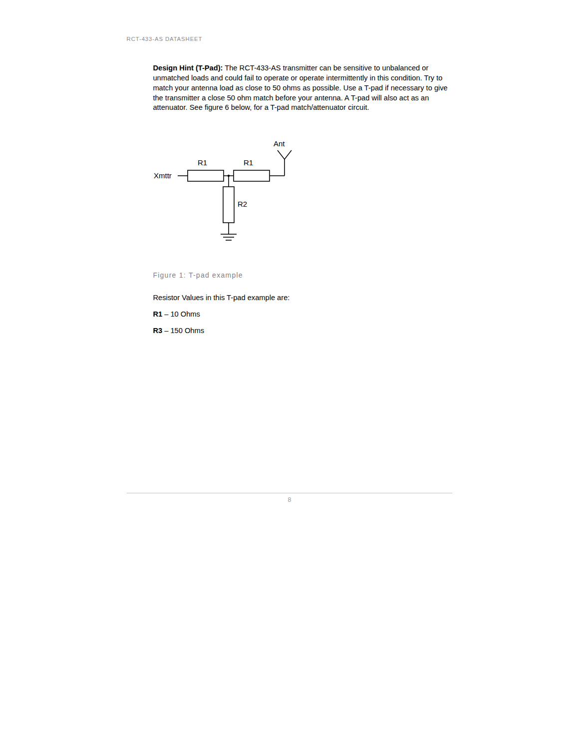RCT-433-AS DATASHEET
Design Hint (T-Pad): The RCT-433-AS transmitter can be sensitive to unbalanced or unmatched loads and could fail to operate or operate intermittently in this condition. Try to match your antenna load as close to 50 ohms as possible. Use a T-pad if necessary to give the transmitter a close 50 ohm match before your antenna. A T-pad will also act as an attenuator. See figure 6 below, for a T-pad match/attenuator circuit.
Xmttr R1 R1 Ant R2
Figure 1: T-pad example
Resistor Values in this T-pad example are:
R1 – 10 Ohms
R3 – 150 Ohms
8